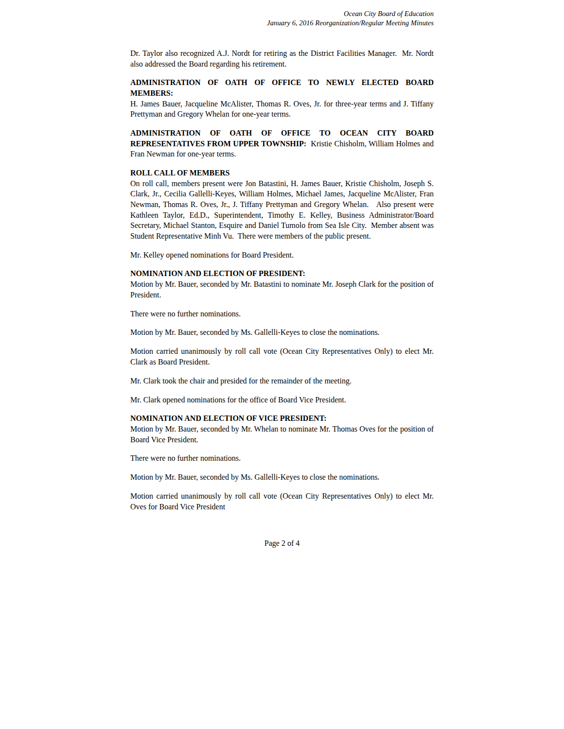Ocean City Board of Education
January 6, 2016 Reorganization/Regular Meeting Minutes
Dr. Taylor also recognized A.J. Nordt for retiring as the District Facilities Manager. Mr. Nordt also addressed the Board regarding his retirement.
ADMINISTRATION OF OATH OF OFFICE TO NEWLY ELECTED BOARD MEMBERS:
H. James Bauer, Jacqueline McAlister, Thomas R. Oves, Jr. for three-year terms and J. Tiffany Prettyman and Gregory Whelan for one-year terms.
ADMINISTRATION OF OATH OF OFFICE TO OCEAN CITY BOARD REPRESENTATIVES FROM UPPER TOWNSHIP: Kristie Chisholm, William Holmes and Fran Newman for one-year terms.
ROLL CALL OF MEMBERS
On roll call, members present were Jon Batastini, H. James Bauer, Kristie Chisholm, Joseph S. Clark, Jr., Cecilia Gallelli-Keyes, William Holmes, Michael James, Jacqueline McAlister, Fran Newman, Thomas R. Oves, Jr., J. Tiffany Prettyman and Gregory Whelan. Also present were Kathleen Taylor, Ed.D., Superintendent, Timothy E. Kelley, Business Administrator/Board Secretary, Michael Stanton, Esquire and Daniel Tumolo from Sea Isle City. Member absent was Student Representative Minh Vu. There were members of the public present.
Mr. Kelley opened nominations for Board President.
NOMINATION AND ELECTION OF PRESIDENT:
Motion by Mr. Bauer, seconded by Mr. Batastini to nominate Mr. Joseph Clark for the position of President.
There were no further nominations.
Motion by Mr. Bauer, seconded by Ms. Gallelli-Keyes to close the nominations.
Motion carried unanimously by roll call vote (Ocean City Representatives Only) to elect Mr. Clark as Board President.
Mr. Clark took the chair and presided for the remainder of the meeting.
Mr. Clark opened nominations for the office of Board Vice President.
NOMINATION AND ELECTION OF VICE PRESIDENT:
Motion by Mr. Bauer, seconded by Mr. Whelan to nominate Mr. Thomas Oves for the position of Board Vice President.
There were no further nominations.
Motion by Mr. Bauer, seconded by Ms. Gallelli-Keyes to close the nominations.
Motion carried unanimously by roll call vote (Ocean City Representatives Only) to elect Mr. Oves for Board Vice President
Page 2 of 4